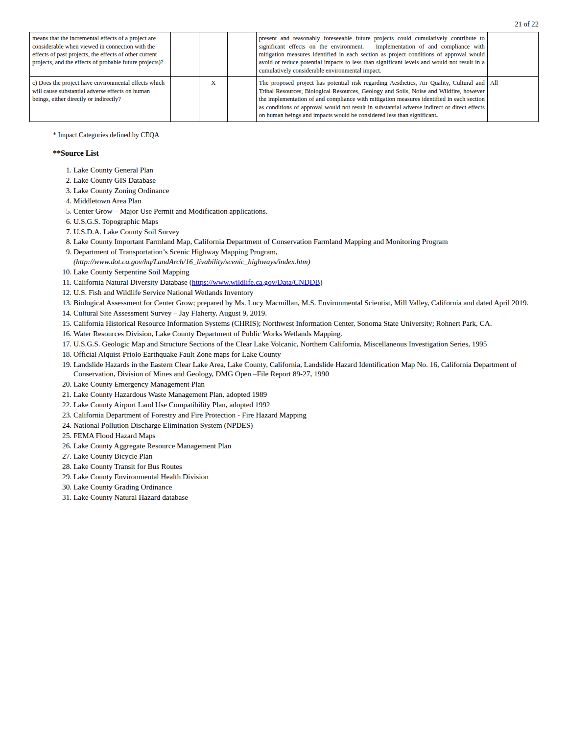21 of 22
| means that the incremental effects of a project are considerable when viewed in connection with the effects of past projects, the effects of other current projects, and the effects of probable future projects)? | | | | present and reasonably foreseeable future projects could cumulatively contribute to significant effects on the environment. Implementation of and compliance with mitigation measures identified in each section as project conditions of approval would avoid or reduce potential impacts to less than significant levels and would not result in a cumulatively considerable environmental impact. | |
| c) Does the project have environmental effects which will cause substantial adverse effects on human beings, either directly or indirectly? | | X | | The proposed project has potential risk regarding Aesthetics, Air Quality, Cultural and Tribal Resources, Biological Resources, Geology and Soils, Noise and Wildfire, however the implementation of and compliance with mitigation measures identified in each section as conditions of approval would not result in substantial adverse indirect or direct effects on human beings and impacts would be considered less than significant . | All |
* Impact Categories defined by CEQA
**Source List
Lake County General Plan
Lake County GIS Database
Lake County Zoning Ordinance
Middletown Area Plan
Center Grow – Major Use Permit and Modification applications.
U.S.G.S. Topographic Maps
U.S.D.A. Lake County Soil Survey
Lake County Important Farmland Map, California Department of Conservation Farmland Mapping and Monitoring Program
Department of Transportation’s Scenic Highway Mapping Program,
(http://www.dot.ca.gov/hq/LandArch/16_livability/scenic_highways/index.htm)
Lake County Serpentine Soil Mapping
California Natural Diversity Database (https://www.wildlife.ca.gov/Data/CNDDB)
U.S. Fish and Wildlife Service National Wetlands Inventory
Biological Assessment for Center Grow; prepared by Ms. Lucy Macmillan, M.S. Environmental Scientist, Mill Valley, California and dated April 2019.
Cultural Site Assessment Survey – Jay Flaherty, August 9, 2019.
California Historical Resource Information Systems (CHRIS); Northwest Information Center, Sonoma State University; Rohnert Park, CA.
Water Resources Division, Lake County Department of Public Works Wetlands Mapping.
U.S.G.S. Geologic Map and Structure Sections of the Clear Lake Volcanic, Northern California, Miscellaneous Investigation Series, 1995
Official Alquist-Priolo Earthquake Fault Zone maps for Lake County
Landslide Hazards in the Eastern Clear Lake Area, Lake County, California, Landslide Hazard Identification Map No. 16, California Department of Conservation, Division of Mines and Geology, DMG Open –File Report 89-27, 1990
Lake County Emergency Management Plan
Lake County Hazardous Waste Management Plan, adopted 1989
Lake County Airport Land Use Compatibility Plan, adopted 1992
California Department of Forestry and Fire Protection - Fire Hazard Mapping
National Pollution Discharge Elimination System (NPDES)
FEMA Flood Hazard Maps
Lake County Aggregate Resource Management Plan
Lake County Bicycle Plan
Lake County Transit for Bus Routes
Lake County Environmental Health Division
Lake County Grading Ordinance
Lake County Natural Hazard database